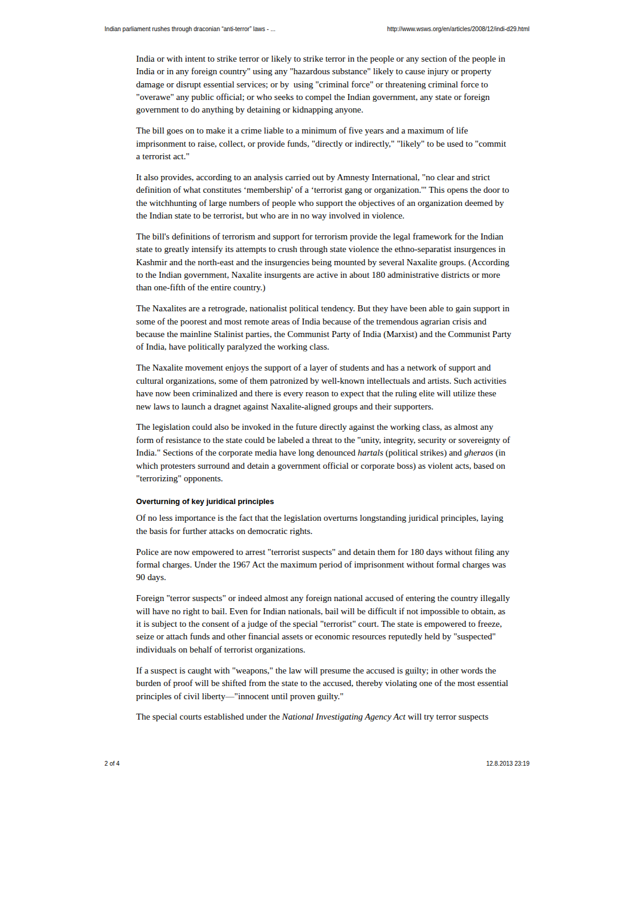Indian parliament rushes through draconian “anti-terror” laws - ...
http://www.wsws.org/en/articles/2008/12/indi-d29.html
India or with intent to strike terror or likely to strike terror in the people or any section of the people in India or in any foreign country" using any "hazardous substance" likely to cause injury or property damage or disrupt essential services; or by using "criminal force" or threatening criminal force to "overawe" any public official; or who seeks to compel the Indian government, any state or foreign government to do anything by detaining or kidnapping anyone.
The bill goes on to make it a crime liable to a minimum of five years and a maximum of life imprisonment to raise, collect, or provide funds, "directly or indirectly," "likely" to be used to "commit a terrorist act."
It also provides, according to an analysis carried out by Amnesty International, "no clear and strict definition of what constitutes ‘membership' of a ‘terrorist gang or organization.'" This opens the door to the witchhunting of large numbers of people who support the objectives of an organization deemed by the Indian state to be terrorist, but who are in no way involved in violence.
The bill's definitions of terrorism and support for terrorism provide the legal framework for the Indian state to greatly intensify its attempts to crush through state violence the ethno-separatist insurgences in Kashmir and the north-east and the insurgencies being mounted by several Naxalite groups. (According to the Indian government, Naxalite insurgents are active in about 180 administrative districts or more than one-fifth of the entire country.)
The Naxalites are a retrograde, nationalist political tendency. But they have been able to gain support in some of the poorest and most remote areas of India because of the tremendous agrarian crisis and because the mainline Stalinist parties, the Communist Party of India (Marxist) and the Communist Party of India, have politically paralyzed the working class.
The Naxalite movement enjoys the support of a layer of students and has a network of support and cultural organizations, some of them patronized by well-known intellectuals and artists. Such activities have now been criminalized and there is every reason to expect that the ruling elite will utilize these new laws to launch a dragnet against Naxalite-aligned groups and their supporters.
The legislation could also be invoked in the future directly against the working class, as almost any form of resistance to the state could be labeled a threat to the "unity, integrity, security or sovereignty of India." Sections of the corporate media have long denounced hartals (political strikes) and gheraos (in which protesters surround and detain a government official or corporate boss) as violent acts, based on "terrorizing" opponents.
Overturning of key juridical principles
Of no less importance is the fact that the legislation overturns longstanding juridical principles, laying the basis for further attacks on democratic rights.
Police are now empowered to arrest "terrorist suspects" and detain them for 180 days without filing any formal charges. Under the 1967 Act the maximum period of imprisonment without formal charges was 90 days.
Foreign "terror suspects" or indeed almost any foreign national accused of entering the country illegally will have no right to bail. Even for Indian nationals, bail will be difficult if not impossible to obtain, as it is subject to the consent of a judge of the special "terrorist" court. The state is empowered to freeze, seize or attach funds and other financial assets or economic resources reputedly held by "suspected" individuals on behalf of terrorist organizations.
If a suspect is caught with "weapons," the law will presume the accused is guilty; in other words the burden of proof will be shifted from the state to the accused, thereby violating one of the most essential principles of civil liberty—"innocent until proven guilty."
The special courts established under the National Investigating Agency Act will try terror suspects
2 of 4
12.8.2013 23:19